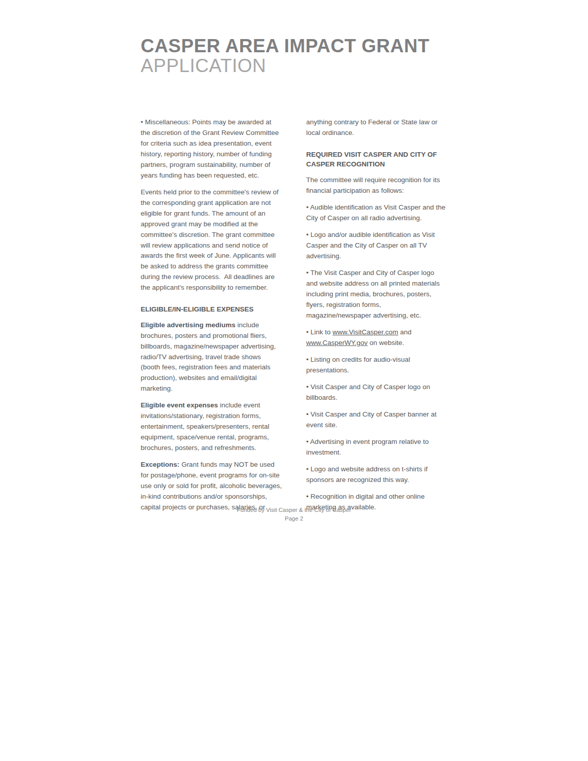Casper Area Impact Grant
Application
• Miscellaneous: Points may be awarded at the discretion of the Grant Review Committee for criteria such as idea presentation, event history, reporting history, number of funding partners, program sustainability, number of years funding has been requested, etc.
Events held prior to the committee's review of the corresponding grant application are not eligible for grant funds. The amount of an approved grant may be modified at the committee's discretion. The grant committee will review applications and send notice of awards the first week of June. Applicants will be asked to address the grants committee during the review process. All deadlines are the applicant's responsibility to remember.
Eligible/In-Eligible Expenses
Eligible advertising mediums include brochures, posters and promotional fliers, billboards, magazine/newspaper advertising, radio/TV advertising, travel trade shows (booth fees, registration fees and materials production), websites and email/digital marketing.
Eligible event expenses include event invitations/stationary, registration forms, entertainment, speakers/presenters, rental equipment, space/venue rental, programs, brochures, posters, and refreshments.
Exceptions: Grant funds may NOT be used for postage/phone, event programs for on-site use only or sold for profit, alcoholic beverages, in-kind contributions and/or sponsorships, capital projects or purchases, salaries, or anything contrary to Federal or State law or local ordinance.
Required Visit Casper and City of Casper Recognition
The committee will require recognition for its financial participation as follows:
• Audible identification as Visit Casper and the City of Casper on all radio advertising.
• Logo and/or audible identification as Visit Casper and the City of Casper on all TV advertising.
• The Visit Casper and City of Casper logo and website address on all printed materials including print media, brochures, posters, flyers, registration forms, magazine/newspaper advertising, etc.
• Link to www.VisitCasper.com and www.CasperWY.gov on website.
• Listing on credits for audio-visual presentations.
• Visit Casper and City of Casper logo on billboards.
• Visit Casper and City of Casper banner at event site.
• Advertising in event program relative to investment.
• Logo and website address on t-shirts if sponsors are recognized this way.
• Recognition in digital and other online marketing as available.
Funded by Visit Casper & the City of Casper
Page 2